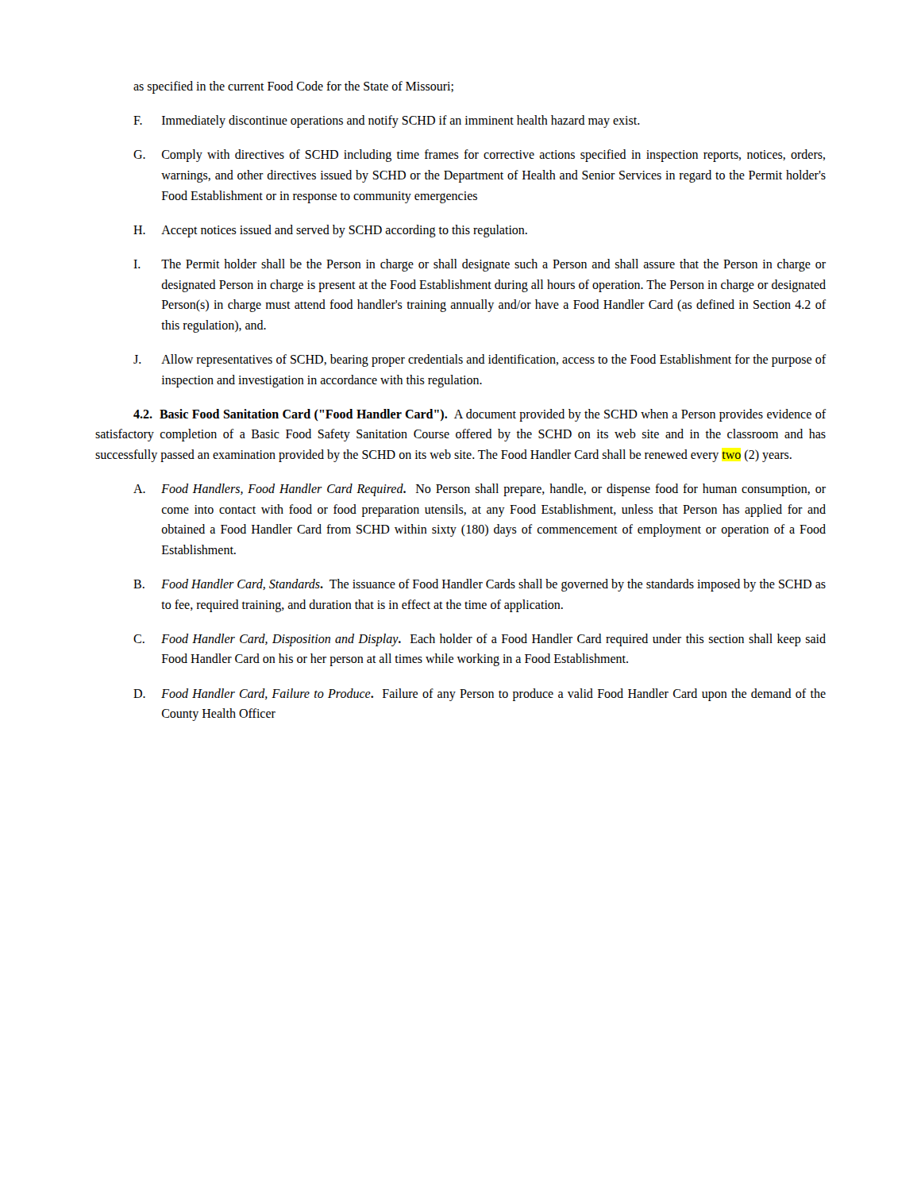as specified in the current Food Code for the State of Missouri;
F.
Immediately discontinue operations and notify SCHD if an imminent health hazard may exist.
G.
Comply with directives of SCHD including time frames for corrective actions specified in inspection reports, notices, orders, warnings, and other directives issued by SCHD or the Department of Health and Senior Services in regard to the Permit holder's Food Establishment or in response to community emergencies
H.
Accept notices issued and served by SCHD according to this regulation.
I.
The Permit holder shall be the Person in charge or shall designate such a Person and shall assure that the Person in charge or designated Person in charge is present at the Food Establishment during all hours of operation. The Person in charge or designated Person(s) in charge must attend food handler's training annually and/or have a Food Handler Card (as defined in Section 4.2 of this regulation), and.
J.
Allow representatives of SCHD, bearing proper credentials and identification, access to the Food Establishment for the purpose of inspection and investigation in accordance with this regulation.
4.2. Basic Food Sanitation Card ("Food Handler Card"). A document provided by the SCHD when a Person provides evidence of satisfactory completion of a Basic Food Safety Sanitation Course offered by the SCHD on its web site and in the classroom and has successfully passed an examination provided by the SCHD on its web site. The Food Handler Card shall be renewed every two (2) years.
A.
Food Handlers, Food Handler Card Required. No Person shall prepare, handle, or dispense food for human consumption, or come into contact with food or food preparation utensils, at any Food Establishment, unless that Person has applied for and obtained a Food Handler Card from SCHD within sixty (180) days of commencement of employment or operation of a Food Establishment.
B.
Food Handler Card, Standards. The issuance of Food Handler Cards shall be governed by the standards imposed by the SCHD as to fee, required training, and duration that is in effect at the time of application.
C.
Food Handler Card, Disposition and Display. Each holder of a Food Handler Card required under this section shall keep said Food Handler Card on his or her person at all times while working in a Food Establishment.
D.
Food Handler Card, Failure to Produce. Failure of any Person to produce a valid Food Handler Card upon the demand of the County Health Officer